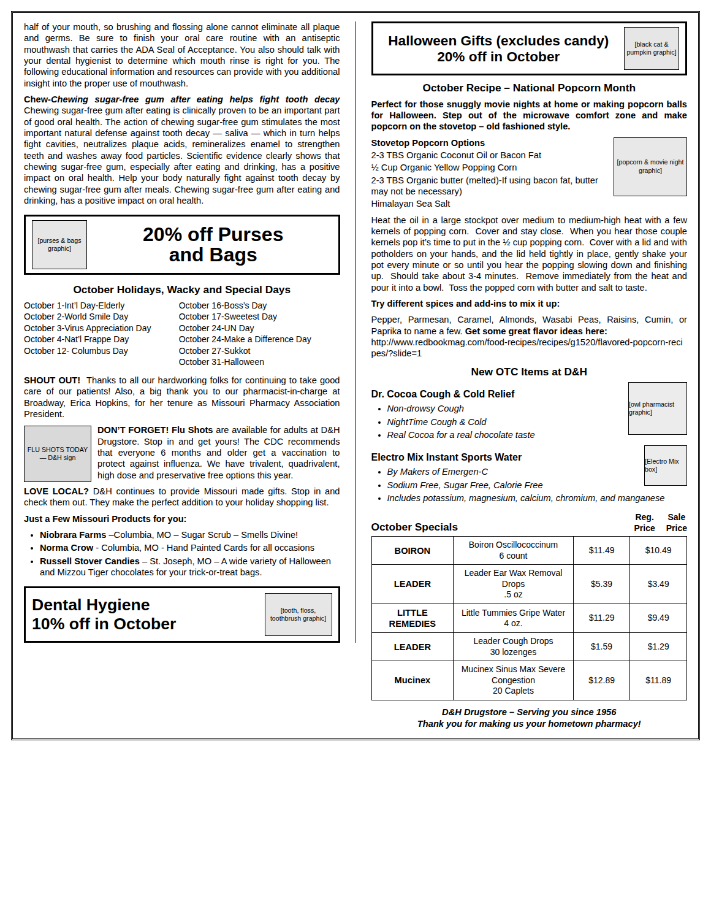half of your mouth, so brushing and flossing alone cannot eliminate all plaque and germs. Be sure to finish your oral care routine with an antiseptic mouthwash that carries the ADA Seal of Acceptance. You also should talk with your dental hygienist to determine which mouth rinse is right for you. The following educational information and resources can provide with you additional insight into the proper use of mouthwash.
Chew-Chewing sugar-free gum after eating helps fight tooth decay Chewing sugar-free gum after eating is clinically proven to be an important part of good oral health. The action of chewing sugar-free gum stimulates the most important natural defense against tooth decay — saliva — which in turn helps fight cavities, neutralizes plaque acids, remineralizes enamel to strengthen teeth and washes away food particles. Scientific evidence clearly shows that chewing sugar-free gum, especially after eating and drinking, has a positive impact on oral health. Help your body naturally fight against tooth decay by chewing sugar-free gum after meals. Chewing sugar-free gum after eating and drinking, has a positive impact on oral health.
[purses & bags graphic]
20% off Purses
and Bags
October Holidays, Wacky and Special Days
| October 1-Int’l Day-Elderly | October 16-Boss’s Day |
| October 2-World Smile Day | October 17-Sweetest Day |
| October 3-Virus Appreciation Day | October 24-UN Day |
| October 4-Nat’l Frappe Day | October 24-Make a Difference Day |
| October 12- Columbus Day | October 27-Sukkot |
| | October 31-Halloween |
SHOUT OUT! Thanks to all our hardworking folks for continuing to take good care of our patients! Also, a big thank you to our pharmacist-in-charge at Broadway, Erica Hopkins, for her tenure as Missouri Pharmacy Association President.
FLU SHOTS TODAY — D&H sign
DON’T FORGET! Flu Shots are available for adults at D&H Drugstore. Stop in and get yours! The CDC recommends that everyone 6 months and older get a vaccination to protect against influenza. We have trivalent, quadrivalent, high dose and preservative free options this year.
LOVE LOCAL? D&H continues to provide Missouri made gifts. Stop in and check them out. They make the perfect addition to your holiday shopping list.
Just a Few Missouri Products for you:
Niobrara Farms –Columbia, MO – Sugar Scrub – Smells Divine!
Norma Crow - Columbia, MO - Hand Painted Cards for all occasions
Russell Stover Candies – St. Joseph, MO – A wide variety of Halloween and Mizzou Tiger chocolates for your trick-or-treat bags.
Dental Hygiene
10% off in October
[tooth, floss, toothbrush graphic]
Halloween Gifts (excludes candy)
20% off in October
[black cat & pumpkin graphic]
October Recipe – National Popcorn Month
Perfect for those snuggly movie nights at home or making popcorn balls for Halloween. Step out of the microwave comfort zone and make popcorn on the stovetop – old fashioned style.
[popcorn & movie night graphic]
Stovetop Popcorn Options
2-3 TBS Organic Coconut Oil or Bacon Fat
½ Cup Organic Yellow Popping Corn
2-3 TBS Organic butter (melted)-If using bacon fat, butter may not be necessary)
Himalayan Sea Salt
Heat the oil in a large stockpot over medium to medium-high heat with a few kernels of popping corn. Cover and stay close. When you hear those couple kernels pop it’s time to put in the ½ cup popping corn. Cover with a lid and with potholders on your hands, and the lid held tightly in place, gently shake your pot every minute or so until you hear the popping slowing down and finishing up. Should take about 3-4 minutes. Remove immediately from the heat and pour it into a bowl. Toss the popped corn with butter and salt to taste.
Try different spices and add-ins to mix it up:
Pepper, Parmesan, Caramel, Almonds, Wasabi Peas, Raisins, Cumin, or Paprika to name a few. Get some great flavor ideas here:
http://www.redbookmag.com/food-recipes/recipes/g1520/flavored-popcorn-recipes/?slide=1
New OTC Items at D&H
[owl pharmacist graphic]
Dr. Cocoa Cough & Cold Relief
Non-drowsy Cough
NightTime Cough & Cold
Real Cocoa for a real chocolate taste
[Electro Mix box]
Electro Mix Instant Sports Water
By Makers of Emergen-C
Sodium Free, Sugar Free, Calorie Free
Includes potassium, magnesium, calcium, chromium, and manganese
October Specials
Reg.
Price
Sale
Price
| BOIRON | Boiron Oscillococcinum 6 count | $11.49 | $10.49 |
| LEADER | Leader Ear Wax Removal Drops .5 oz | $5.39 | $3.49 |
| LITTLE REMEDIES | Little Tummies Gripe Water 4 oz. | $11.29 | $9.49 |
| LEADER | Leader Cough Drops 30 lozenges | $1.59 | $1.29 |
| Mucinex | Mucinex Sinus Max Severe Congestion 20 Caplets | $12.89 | $11.89 |
D&H Drugstore – Serving you since 1956
Thank you for making us your hometown pharmacy!